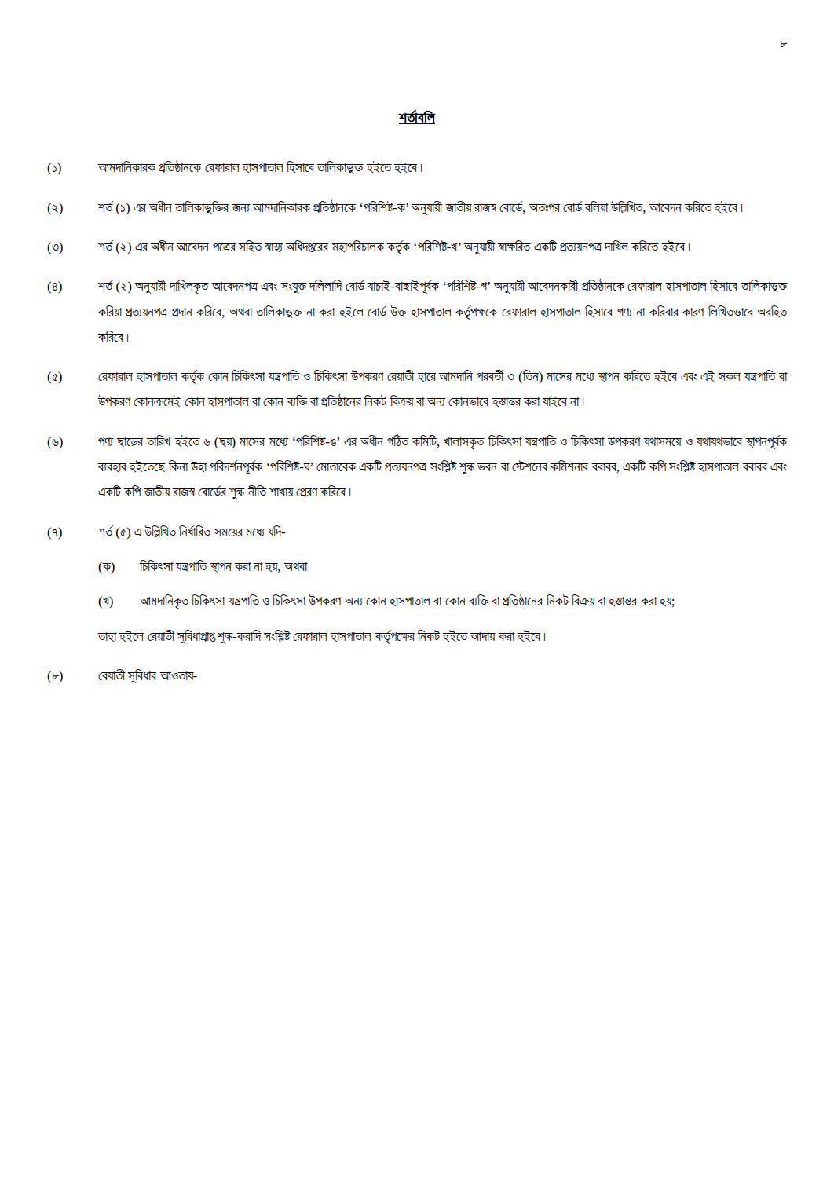৮
শর্তাবলি
(১) আমদানিকারক প্রতিষ্ঠানকে রেফারাল হাসপাতাল হিসাবে তালিকাভুক্ত হইতে হইবে।
(২) শর্ত (১) এর অধীন তালিকাভুক্তির জন্য আমদানিকারক প্রতিষ্ঠানকে ‘পরিশিষ্ট-ক’ অনুযায়ী জাতীয় রাজস্ব বোর্ডে, অতঃপর বোর্ড বলিয়া উল্লিখিত, আবেদন করিতে হইবে।
(৩) শর্ত (২) এর অধীন আবেদন পত্রের সহিত স্বাস্থ্য অধিদপ্তরের মহাপরিচালক কর্তৃক ‘পরিশিষ্ট-খ’ অনুযায়ী স্বাক্ষরিত একটি প্রত্যয়নপত্র দাখিল করিতে হইবে।
(৪) শর্ত (২) অনুযায়ী দাখিলকৃত আবেদনপত্র এবং সংযুক্ত দলিলাদি বোর্ড যাচাই-বাছাইপূর্বক ‘পরিশিষ্ট-গ’ অনুযায়ী আবেদনকারী প্রতিষ্ঠানকে রেফারাল হাসপাতাল হিসাবে তালিকাভুক্ত করিয়া প্রত্যয়নপত্র প্রদান করিবে, অথবা তালিকাভুক্ত না করা হইলে বোর্ড উক্ত হাসপাতাল কর্তৃপক্ষকে রেফারাল হাসপাতাল হিসাবে গণ্য না করিবার কারণ লিখিতভাবে অবহিত করিবে।
(৫) রেফারাল হাসপাতাল কর্তৃক কোন চিকিৎসা যন্ত্রপাতি ও চিকিৎসা উপকরণ রেয়াতী হারে আমদানি পরবর্তী ৩ (তিন) মাসের মধ্যে স্থাপন করিতে হইবে এবং এই সকল যন্ত্রপাতি বা উপকরণ কোনক্রমেই কোন হাসপাতাল বা কোন ব্যক্তি বা প্রতিষ্ঠানের নিকট বিক্রয় বা অন্য কোনভাবে হস্তান্তর করা যাইবে না।
(৬) পণ্য ছাড়ের তারিখ হইতে ৬ (ছয়) মাসের মধ্যে ‘পরিশিষ্ট-ঙ’ এর অধীন গঠিত কমিটি, খালাসকৃত চিকিৎসা যন্ত্রপাতি ও চিকিৎসা উপকরণ যথাসময়ে ও যথাযথভাবে স্থাপনপূর্বক ব্যবহার হইতেছে কিনা উহা পরিদর্শনপূর্বক ‘পরিশিষ্ট-ঘ’ মোতাবেক একটি প্রত্যয়নপত্র সংশ্লিষ্ট শুল্ক ভবন বা স্টেশনের কমিশনার বরাবর, একটি কপি সংশ্লিষ্ট হাসপাতাল বরাবর এবং একটি কপি জাতীয় রাজস্ব বোর্ডের শুল্ক নীতি শাখায় প্রেরণ করিবে।
(৭) শর্ত (৫) এ উল্লিখিত নির্ধারিত সময়ের মধ্যে যদি-
(ক) চিকিৎসা যন্ত্রপাতি স্থাপন করা না হয়, অথবা
(খ) আমদানিকৃত চিকিৎসা যন্ত্রপাতি ও চিকিৎসা উপকরণ অন্য কোন হাসপাতাল বা কোন ব্যক্তি বা প্রতিষ্ঠানের নিকট বিক্রয় বা হস্তান্তর করা হয়;
তাহা হইলে রেয়াতী সুবিধাপ্রাপ্ত শুল্ক-করাদি সংশ্লিষ্ট রেফারাল হাসপাতাল কর্তৃপক্ষের নিকট হইতে আদায় করা হইবে।
(৮) রেয়াতী সুবিধার আওতায়-